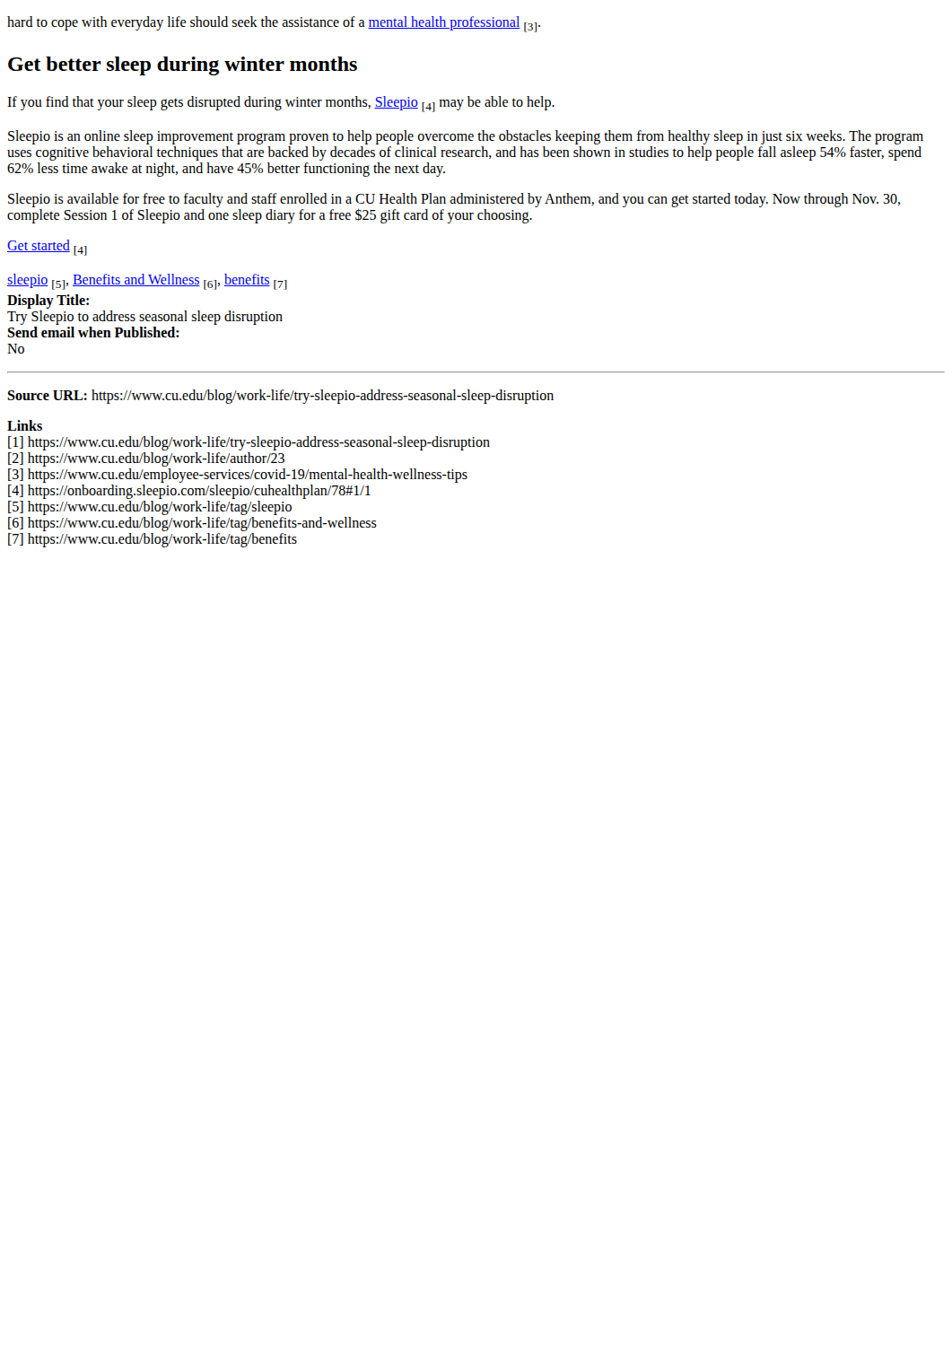hard to cope with everyday life should seek the assistance of a mental health professional [3].
Get better sleep during winter months
If you find that your sleep gets disrupted during winter months, Sleepio [4] may be able to help.
Sleepio is an online sleep improvement program proven to help people overcome the obstacles keeping them from healthy sleep in just six weeks. The program uses cognitive behavioral techniques that are backed by decades of clinical research, and has been shown in studies to help people fall asleep 54% faster, spend 62% less time awake at night, and have 45% better functioning the next day.
Sleepio is available for free to faculty and staff enrolled in a CU Health Plan administered by Anthem, and you can get started today. Now through Nov. 30, complete Session 1 of Sleepio and one sleep diary for a free $25 gift card of your choosing.
Get started [4]
sleepio [5], Benefits and Wellness [6], benefits [7]
Display Title:
Try Sleepio to address seasonal sleep disruption
Send email when Published:
No
Source URL: https://www.cu.edu/blog/work-life/try-sleepio-address-seasonal-sleep-disruption
Links
[1] https://www.cu.edu/blog/work-life/try-sleepio-address-seasonal-sleep-disruption
[2] https://www.cu.edu/blog/work-life/author/23
[3] https://www.cu.edu/employee-services/covid-19/mental-health-wellness-tips
[4] https://onboarding.sleepio.com/sleepio/cuhealthplan/78#1/1
[5] https://www.cu.edu/blog/work-life/tag/sleepio
[6] https://www.cu.edu/blog/work-life/tag/benefits-and-wellness
[7] https://www.cu.edu/blog/work-life/tag/benefits